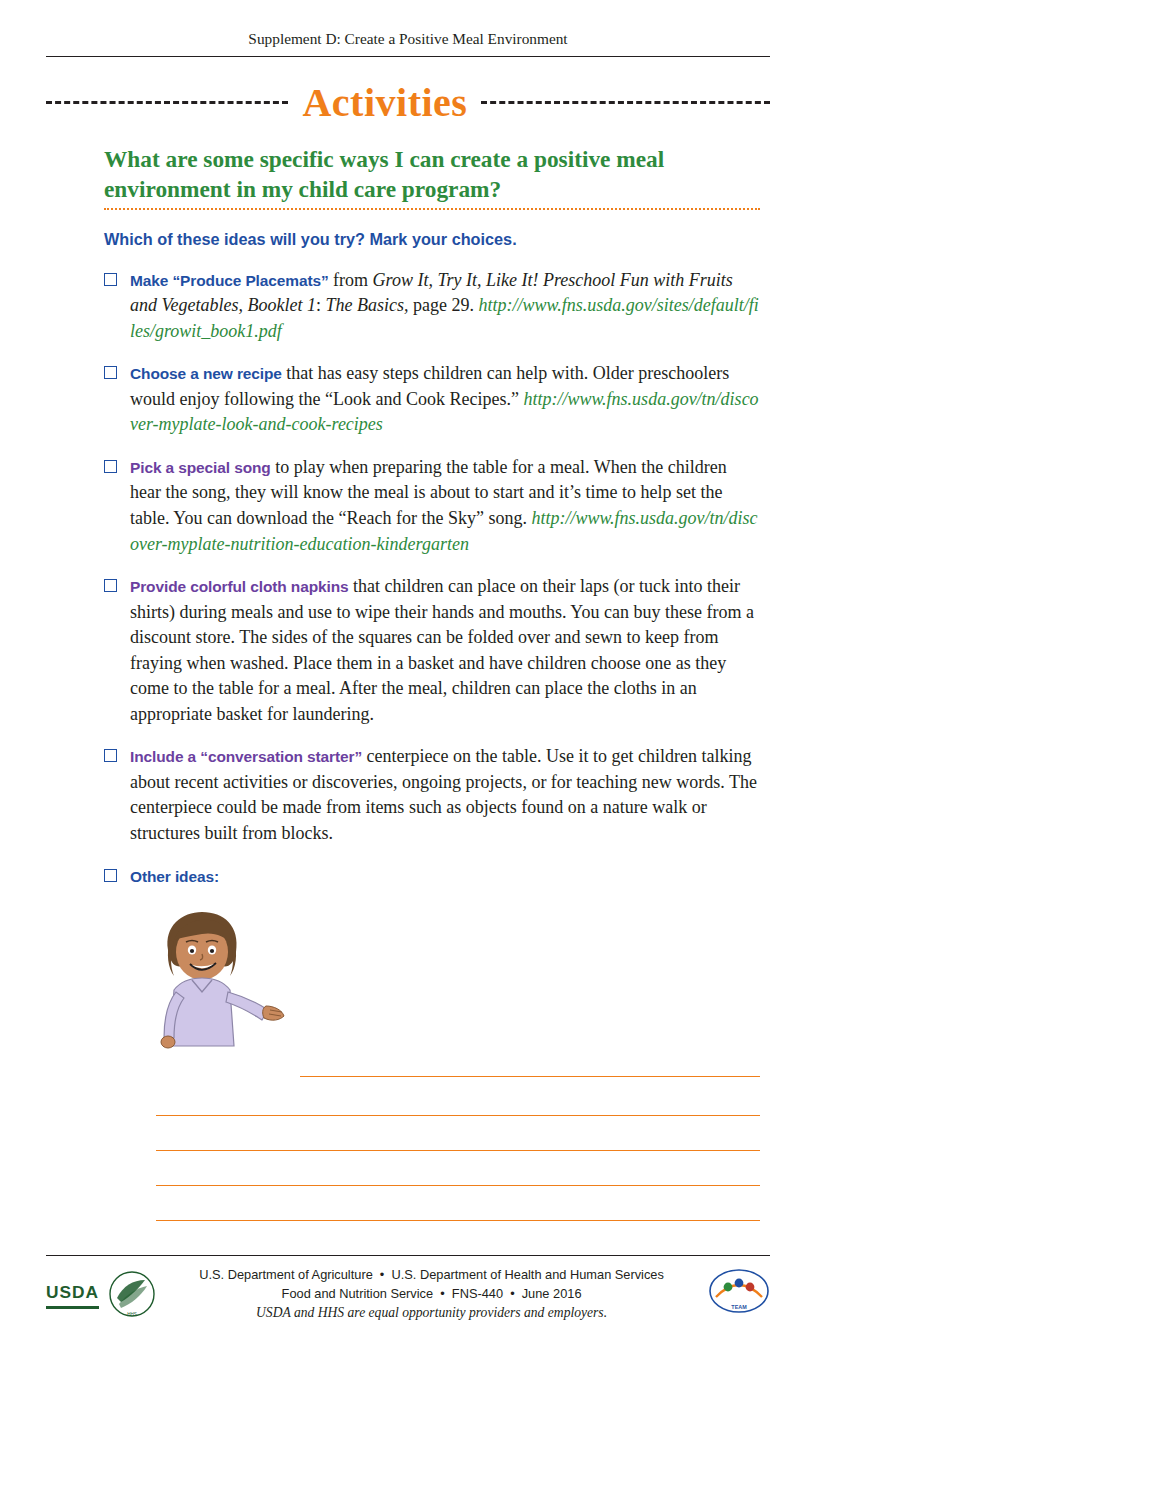Supplement D: Create a Positive Meal Environment
Activities
What are some specific ways I can create a positive meal environment in my child care program?
Which of these ideas will you try? Mark your choices.
Make “Produce Placemats” from Grow It, Try It, Like It! Preschool Fun with Fruits and Vegetables, Booklet 1: The Basics, page 29. http://www.fns.usda.gov/sites/default/files/growit_book1.pdf
Choose a new recipe that has easy steps children can help with. Older preschoolers would enjoy following the “Look and Cook Recipes.” http://www.fns.usda.gov/tn/discover-myplate-look-and-cook-recipes
Pick a special song to play when preparing the table for a meal. When the children hear the song, they will know the meal is about to start and it’s time to help set the table. You can download the “Reach for the Sky” song. http://www.fns.usda.gov/tn/discover-myplate-nutrition-education-kindergarten
Provide colorful cloth napkins that children can place on their laps (or tuck into their shirts) during meals and use to wipe their hands and mouths. You can buy these from a discount store. The sides of the squares can be folded over and sewn to keep from fraying when washed. Place them in a basket and have children choose one as they come to the table for a meal. After the meal, children can place the cloths in an appropriate basket for laundering.
Include a “conversation starter” centerpiece on the table. Use it to get children talking about recent activities or discoveries, ongoing projects, or for teaching new words. The centerpiece could be made from items such as objects found on a nature walk or structures built from blocks.
Other ideas:
USDA HHS
U.S. Department of Agriculture • U.S. Department of Health and Human Services
Food and Nutrition Service • FNS-440 • June 2016
USDA and HHS are equal opportunity providers and employers.
TEAM